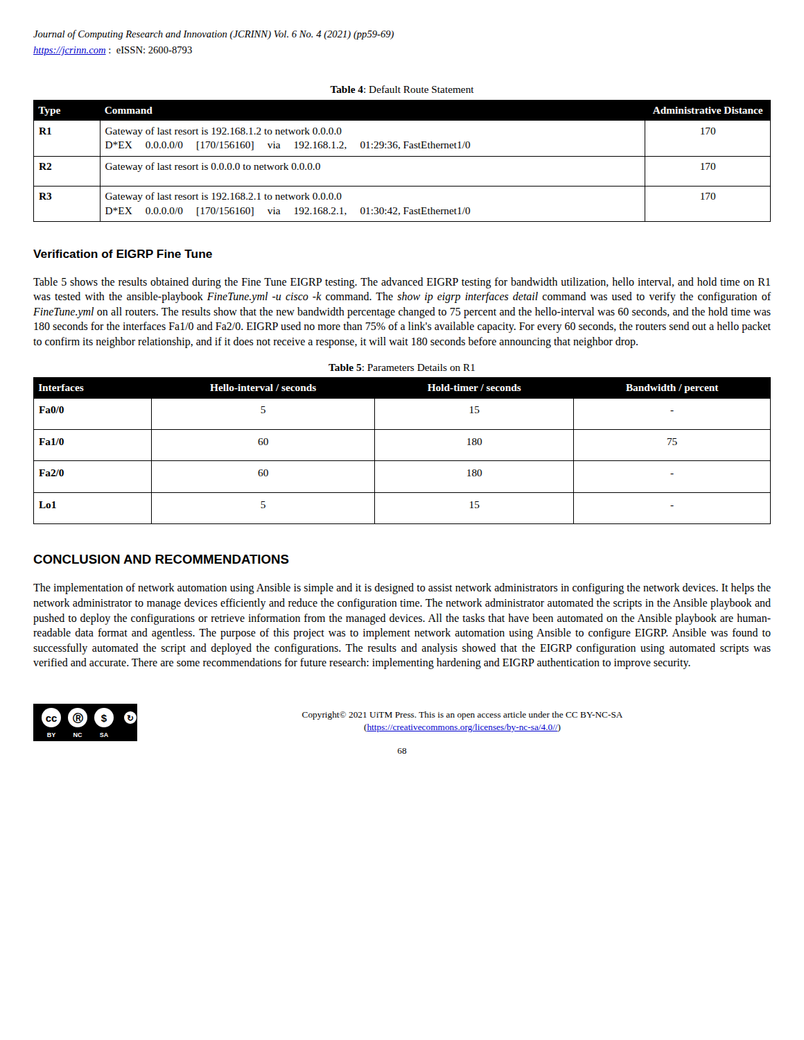Journal of Computing Research and Innovation (JCRINN) Vol. 6 No. 4 (2021) (pp59-69)
https://jcrinn.com : eISSN: 2600-8793
Table 4 : Default Route Statement
| Type | Command | Administrative Distance |
| --- | --- | --- |
| R1 | Gateway of last resort is 192.168.1.2 to network 0.0.0.0 D*EX 0.0.0.0/0 [170/156160] via 192.168.1.2, 01:29:36, FastEthernet1/0 | 170 |
| R2 | Gateway of last resort is 0.0.0.0 to network 0.0.0.0 | 170 |
| R3 | Gateway of last resort is 192.168.2.1 to network 0.0.0.0 D*EX 0.0.0.0/0 [170/156160] via 192.168.2.1, 01:30:42, FastEthernet1/0 | 170 |
Verification of EIGRP Fine Tune
Table 5 shows the results obtained during the Fine Tune EIGRP testing. The advanced EIGRP testing for bandwidth utilization, hello interval, and hold time on R1 was tested with the ansible-playbook FineTune.yml -u cisco -k command. The show ip eigrp interfaces detail command was used to verify the configuration of FineTune.yml on all routers. The results show that the new bandwidth percentage changed to 75 percent and the hello-interval was 60 seconds, and the hold time was 180 seconds for the interfaces Fa1/0 and Fa2/0. EIGRP used no more than 75% of a link's available capacity. For every 60 seconds, the routers send out a hello packet to confirm its neighbor relationship, and if it does not receive a response, it will wait 180 seconds before announcing that neighbor drop.
Table 5 : Parameters Details on R1
| Interfaces | Hello-interval / seconds | Hold-timer / seconds | Bandwidth / percent |
| --- | --- | --- | --- |
| Fa0/0 | 5 | 15 | - |
| Fa1/0 | 60 | 180 | 75 |
| Fa2/0 | 60 | 180 | - |
| Lo1 | 5 | 15 | - |
CONCLUSION AND RECOMMENDATIONS
The implementation of network automation using Ansible is simple and it is designed to assist network administrators in configuring the network devices. It helps the network administrator to manage devices efficiently and reduce the configuration time. The network administrator automated the scripts in the Ansible playbook and pushed to deploy the configurations or retrieve information from the managed devices. All the tasks that have been automated on the Ansible playbook are human-readable data format and agentless. The purpose of this project was to implement network automation using Ansible to configure EIGRP. Ansible was found to successfully automated the script and deployed the configurations. The results and analysis showed that the EIGRP configuration using automated scripts was verified and accurate. There are some recommendations for future research: implementing hardening and EIGRP authentication to improve security.
cc Ⓡ $ ↻ BY NC SA
Copyright© 2021 UiTM Press. This is an open access article under the CC BY-NC-SA
(https://creativecommons.org/licenses/by-nc-sa/4.0//)
68